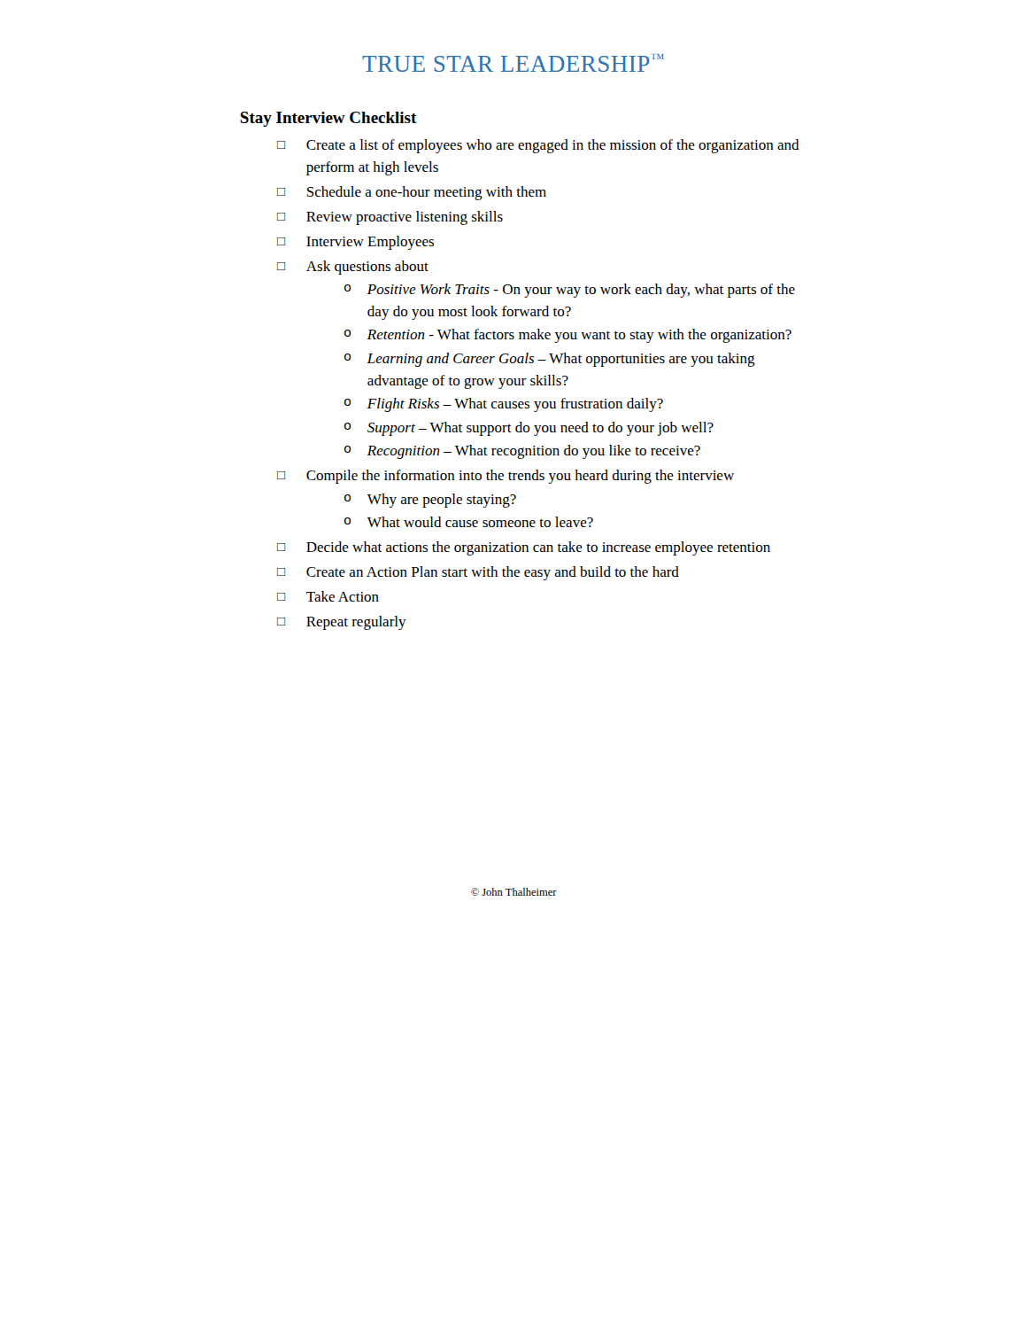TRUE STAR LEADERSHIP™
Stay Interview Checklist
Create a list of employees who are engaged in the mission of the organization and perform at high levels
Schedule a one-hour meeting with them
Review proactive listening skills
Interview Employees
Ask questions about
Positive Work Traits - On your way to work each day, what parts of the day do you most look forward to?
Retention - What factors make you want to stay with the organization?
Learning and Career Goals – What opportunities are you taking advantage of to grow your skills?
Flight Risks – What causes you frustration daily?
Support – What support do you need to do your job well?
Recognition – What recognition do you like to receive?
Compile the information into the trends you heard during the interview
Why are people staying?
What would cause someone to leave?
Decide what actions the organization can take to increase employee retention
Create an Action Plan start with the easy and build to the hard
Take Action
Repeat regularly
© John Thalheimer